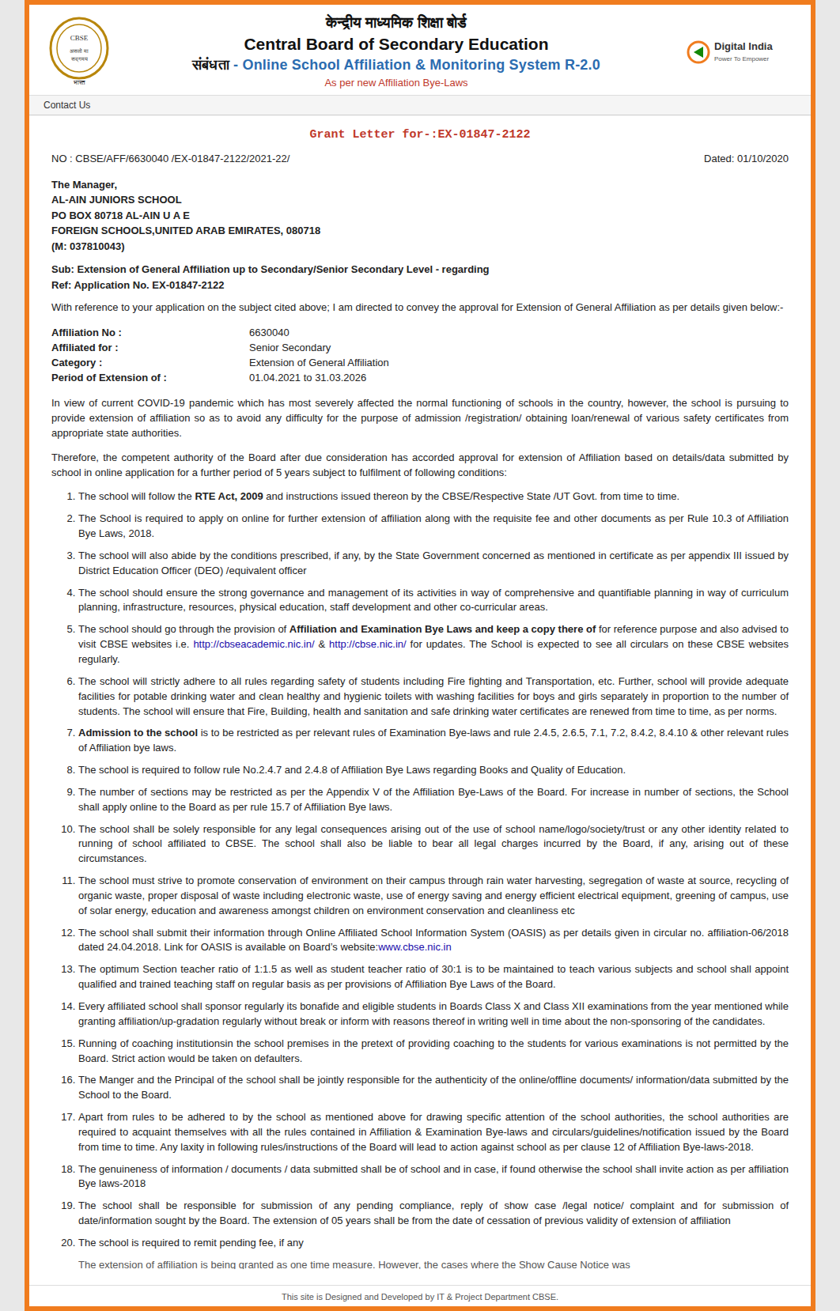केन्द्रीय माध्यमिक शिक्षा बोर्ड
Central Board of Secondary Education
संबंधता - Online School Affiliation & Monitoring System R-2.0
As per new Affiliation Bye-Laws
Contact Us
Grant Letter for-:EX-01847-2122
NO : CBSE/AFF/6630040 /EX-01847-2122/2021-22/
Dated: 01/10/2020
The Manager,
AL-AIN JUNIORS SCHOOL
PO BOX 80718 AL-AIN U A E
FOREIGN SCHOOLS,UNITED ARAB EMIRATES, 080718
(M: 037810043)
Sub: Extension of General Affiliation up to Secondary/Senior Secondary Level - regarding
Ref: Application No. EX-01847-2122
With reference to your application on the subject cited above; I am directed to convey the approval for Extension of General Affiliation as per details given below:-
| Affiliation No : | 6630040 |
| Affiliated for : | Senior Secondary |
| Category : | Extension of General Affiliation |
| Period of Extension of : | 01.04.2021 to 31.03.2026 |
In view of current COVID-19 pandemic which has most severely affected the normal functioning of schools in the country, however, the school is pursuing to provide extension of affiliation so as to avoid any difficulty for the purpose of admission /registration/ obtaining loan/renewal of various safety certificates from appropriate state authorities.
Therefore, the competent authority of the Board after due consideration has accorded approval for extension of Affiliation based on details/data submitted by school in online application for a further period of 5 years subject to fulfilment of following conditions:
The school will follow the RTE Act, 2009 and instructions issued thereon by the CBSE/Respective State /UT Govt. from time to time.
The School is required to apply on online for further extension of affiliation along with the requisite fee and other documents as per Rule 10.3 of Affiliation Bye Laws, 2018.
The school will also abide by the conditions prescribed, if any, by the State Government concerned as mentioned in certificate as per appendix III issued by District Education Officer (DEO) /equivalent officer
The school should ensure the strong governance and management of its activities in way of comprehensive and quantifiable planning in way of curriculum planning, infrastructure, resources, physical education, staff development and other co-curricular areas.
The school should go through the provision of Affiliation and Examination Bye Laws and keep a copy there of for reference purpose and also advised to visit CBSE websites i.e. http://cbseacademic.nic.in/ & http://cbse.nic.in/ for updates. The School is expected to see all circulars on these CBSE websites regularly.
The school will strictly adhere to all rules regarding safety of students including Fire fighting and Transportation, etc. Further, school will provide adequate facilities for potable drinking water and clean healthy and hygienic toilets with washing facilities for boys and girls separately in proportion to the number of students. The school will ensure that Fire, Building, health and sanitation and safe drinking water certificates are renewed from time to time, as per norms.
Admission to the school is to be restricted as per relevant rules of Examination Bye-laws and rule 2.4.5, 2.6.5, 7.1, 7.2, 8.4.2, 8.4.10 & other relevant rules of Affiliation bye laws.
The school is required to follow rule No.2.4.7 and 2.4.8 of Affiliation Bye Laws regarding Books and Quality of Education.
The number of sections may be restricted as per the Appendix V of the Affiliation Bye-Laws of the Board. For increase in number of sections, the School shall apply online to the Board as per rule 15.7 of Affiliation Bye laws.
The school shall be solely responsible for any legal consequences arising out of the use of school name/logo/society/trust or any other identity related to running of school affiliated to CBSE. The school shall also be liable to bear all legal charges incurred by the Board, if any, arising out of these circumstances.
The school must strive to promote conservation of environment on their campus through rain water harvesting, segregation of waste at source, recycling of organic waste, proper disposal of waste including electronic waste, use of energy saving and energy efficient electrical equipment, greening of campus, use of solar energy, education and awareness amongst children on environment conservation and cleanliness etc
The school shall submit their information through Online Affiliated School Information System (OASIS) as per details given in circular no. affiliation-06/2018 dated 24.04.2018. Link for OASIS is available on Board’s website:www.cbse.nic.in
The optimum Section teacher ratio of 1:1.5 as well as student teacher ratio of 30:1 is to be maintained to teach various subjects and school shall appoint qualified and trained teaching staff on regular basis as per provisions of Affiliation Bye Laws of the Board.
Every affiliated school shall sponsor regularly its bonafide and eligible students in Boards Class X and Class XII examinations from the year mentioned while granting affiliation/up-gradation regularly without break or inform with reasons thereof in writing well in time about the non-sponsoring of the candidates.
Running of coaching institutionsin the school premises in the pretext of providing coaching to the students for various examinations is not permitted by the Board. Strict action would be taken on defaulters.
The Manger and the Principal of the school shall be jointly responsible for the authenticity of the online/offline documents/ information/data submitted by the School to the Board.
Apart from rules to be adhered to by the school as mentioned above for drawing specific attention of the school authorities, the school authorities are required to acquaint themselves with all the rules contained in Affiliation & Examination Bye-laws and circulars/guidelines/notification issued by the Board from time to time. Any laxity in following rules/instructions of the Board will lead to action against school as per clause 12 of Affiliation Bye-laws-2018.
The genuineness of information / documents / data submitted shall be of school and in case, if found otherwise the school shall invite action as per affiliation Bye laws-2018
The school shall be responsible for submission of any pending compliance, reply of show case /legal notice/ complaint and for submission of date/information sought by the Board. The extension of 05 years shall be from the date of cessation of previous validity of extension of affiliation
The school is required to remit pending fee, if any
The extension of affiliation is being granted as one time measure. However, the cases where the Show Cause Notice was
This site is Designed and Developed by IT & Project Department CBSE.